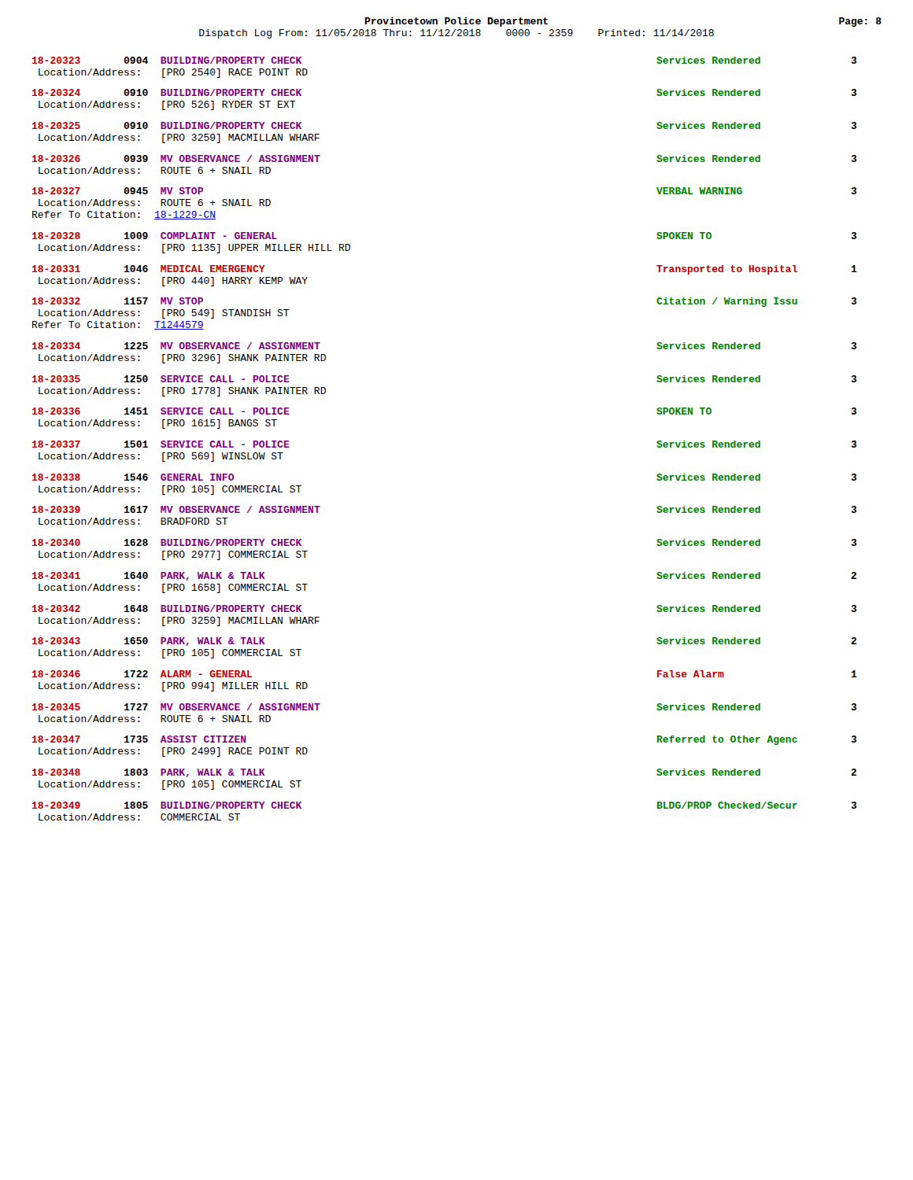Provincetown Police Department Page: 8
Dispatch Log From: 11/05/2018 Thru: 11/12/2018 0000 - 2359 Printed: 11/14/2018
18-20323 0904 BUILDING/PROPERTY CHECK
Services Rendered
3
Location/Address: [PRO 2540] RACE POINT RD
18-20324 0910 BUILDING/PROPERTY CHECK
Services Rendered
3
Location/Address: [PRO 526] RYDER ST EXT
18-20325 0910 BUILDING/PROPERTY CHECK
Services Rendered
3
Location/Address: [PRO 3259] MACMILLAN WHARF
18-20326 0939 MV OBSERVANCE / ASSIGNMENT
Services Rendered
3
Location/Address: ROUTE 6 + SNAIL RD
18-20327 0945 MV STOP
VERBAL WARNING
3
Location/Address: ROUTE 6 + SNAIL RD
Refer To Citation: 18-1229-CN
18-20328 1009 COMPLAINT - GENERAL
SPOKEN TO
3
Location/Address: [PRO 1135] UPPER MILLER HILL RD
18-20331 1046 MEDICAL EMERGENCY
Transported to Hospital
1
Location/Address: [PRO 440] HARRY KEMP WAY
18-20332 1157 MV STOP
Citation / Warning Issu
3
Location/Address: [PRO 549] STANDISH ST
Refer To Citation: T1244579
18-20334 1225 MV OBSERVANCE / ASSIGNMENT
Services Rendered
3
Location/Address: [PRO 3296] SHANK PAINTER RD
18-20335 1250 SERVICE CALL - POLICE
Services Rendered
3
Location/Address: [PRO 1778] SHANK PAINTER RD
18-20336 1451 SERVICE CALL - POLICE
SPOKEN TO
3
Location/Address: [PRO 1615] BANGS ST
18-20337 1501 SERVICE CALL - POLICE
Services Rendered
3
Location/Address: [PRO 569] WINSLOW ST
18-20338 1546 GENERAL INFO
Services Rendered
3
Location/Address: [PRO 105] COMMERCIAL ST
18-20339 1617 MV OBSERVANCE / ASSIGNMENT
Services Rendered
3
Location/Address: BRADFORD ST
18-20340 1628 BUILDING/PROPERTY CHECK
Services Rendered
3
Location/Address: [PRO 2977] COMMERCIAL ST
18-20341 1640 PARK, WALK & TALK
Services Rendered
2
Location/Address: [PRO 1658] COMMERCIAL ST
18-20342 1648 BUILDING/PROPERTY CHECK
Services Rendered
3
Location/Address: [PRO 3259] MACMILLAN WHARF
18-20343 1650 PARK, WALK & TALK
Services Rendered
2
Location/Address: [PRO 105] COMMERCIAL ST
18-20346 1722 ALARM - GENERAL
False Alarm
1
Location/Address: [PRO 994] MILLER HILL RD
18-20345 1727 MV OBSERVANCE / ASSIGNMENT
Services Rendered
3
Location/Address: ROUTE 6 + SNAIL RD
18-20347 1735 ASSIST CITIZEN
Referred to Other Agenc
3
Location/Address: [PRO 2499] RACE POINT RD
18-20348 1803 PARK, WALK & TALK
Services Rendered
2
Location/Address: [PRO 105] COMMERCIAL ST
18-20349 1805 BUILDING/PROPERTY CHECK
BLDG/PROP Checked/Secur
3
Location/Address: COMMERCIAL ST